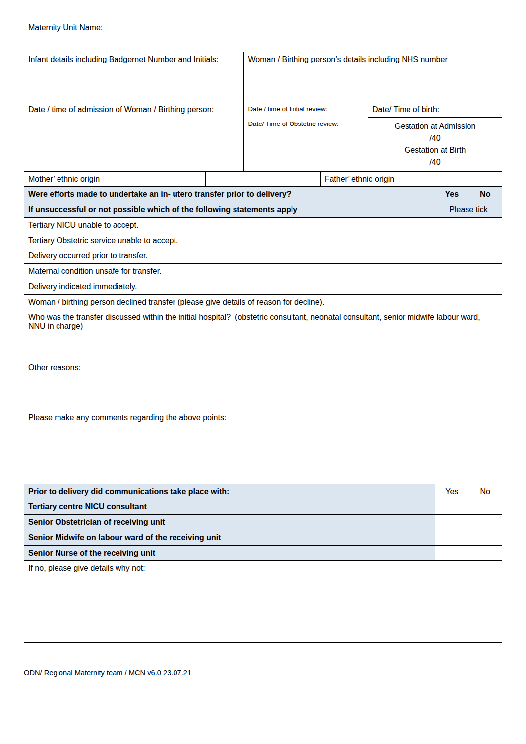| Maternity Unit Name: |
| Infant details including Badgernet Number and Initials: | Woman / Birthing person’s details including NHS number |
| Date / time of admission of Woman / Birthing person: | Date / time of Initial review: Date/ Time of Obstetric review: | Date/ Time of birth: |
| Gestation at Admission /40 Gestation at Birth /40 |
| Mother’ ethnic origin | | Father’ ethnic origin | |
| Were efforts made to undertake an in- utero transfer prior to delivery? | Yes | No |
| If unsuccessful or not possible which of the following statements apply | Please tick |
| Tertiary NICU unable to accept. | |
| Tertiary Obstetric service unable to accept. | |
| Delivery occurred prior to transfer. | |
| Maternal condition unsafe for transfer. | |
| Delivery indicated immediately. | |
| Woman / birthing person declined transfer (please give details of reason for decline). | |
| Who was the transfer discussed within the initial hospital? (obstetric consultant, neonatal consultant, senior midwife labour ward, NNU in charge) |
| Other reasons: |
| Please make any comments regarding the above points: |
| Prior to delivery did communications take place with: | Yes | No |
| Tertiary centre NICU consultant | | |
| Senior Obstetrician of receiving unit | | |
| Senior Midwife on labour ward of the receiving unit | | |
| Senior Nurse of the receiving unit | | |
| If no, please give details why not: |
ODN/ Regional Maternity team / MCN v6.0 23.07.21